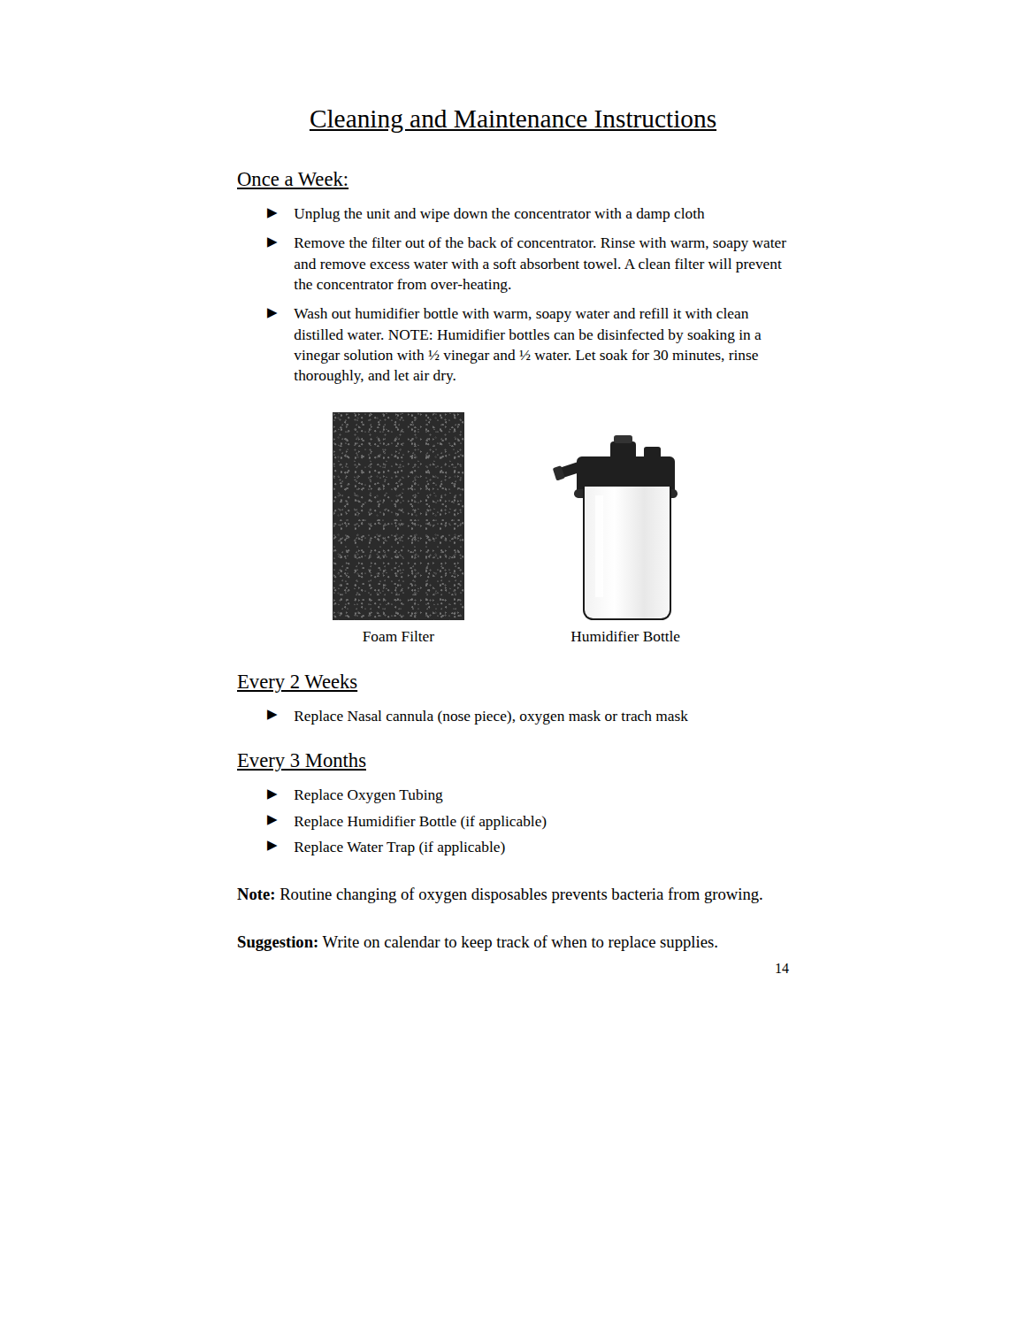Cleaning and Maintenance Instructions
Once a Week:
Unplug the unit and wipe down the concentrator with a damp cloth
Remove the filter out of the back of concentrator. Rinse with warm, soapy water and remove excess water with a soft absorbent towel. A clean filter will prevent the concentrator from over-heating.
Wash out humidifier bottle with warm, soapy water and refill it with clean distilled water. NOTE: Humidifier bottles can be disinfected by soaking in a vinegar solution with ½ vinegar and ½ water. Let soak for 30 minutes, rinse thoroughly, and let air dry.
Foam Filter
Humidifier Bottle
Every 2 Weeks
Replace Nasal cannula (nose piece), oxygen mask or trach mask
Every 3 Months
Replace Oxygen Tubing
Replace Humidifier Bottle (if applicable)
Replace Water Trap (if applicable)
Note: Routine changing of oxygen disposables prevents bacteria from growing.
Suggestion: Write on calendar to keep track of when to replace supplies.
14